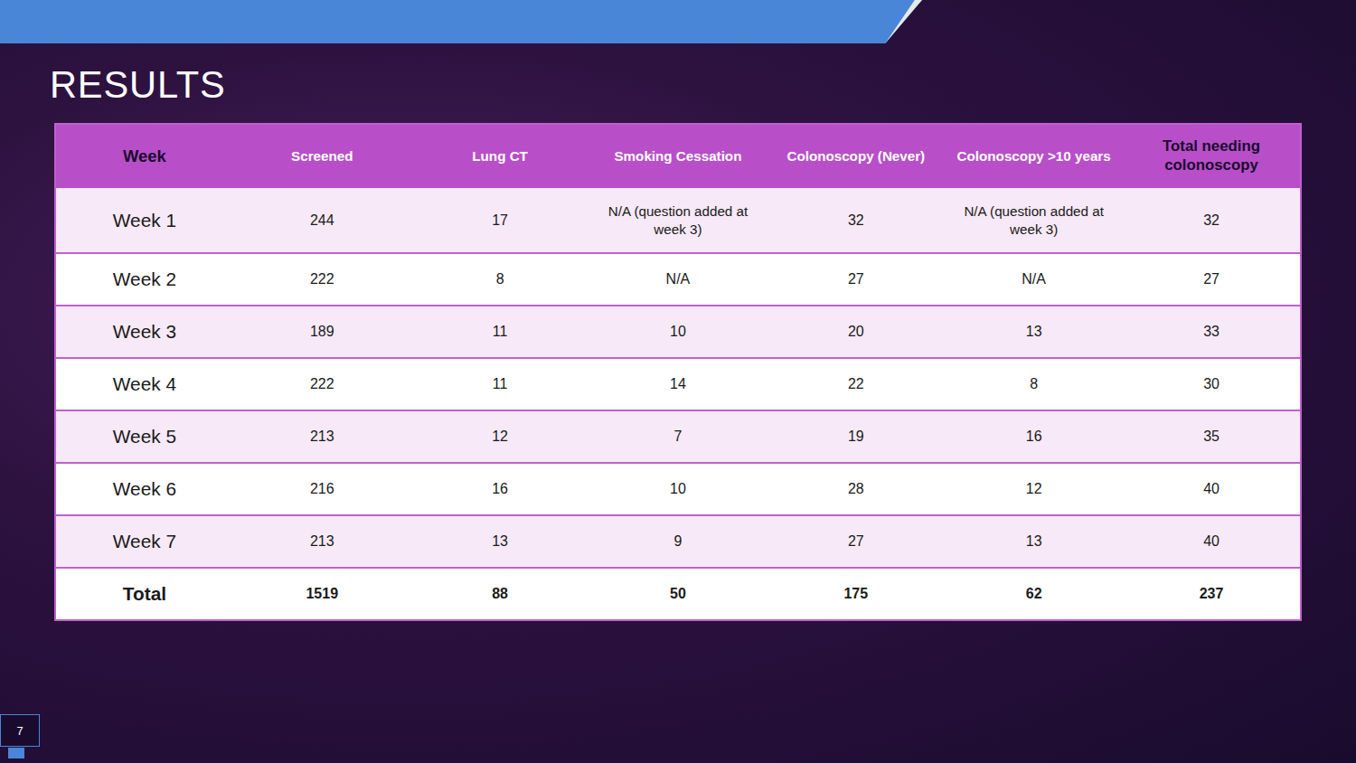RESULTS
| Week | Screened | Lung CT | Smoking Cessation | Colonoscopy (Never) | Colonoscopy >10 years | Total needing colonoscopy |
| --- | --- | --- | --- | --- | --- | --- |
| Week 1 | 244 | 17 | N/A (question added at week 3) | 32 | N/A (question added at week 3) | 32 |
| Week 2 | 222 | 8 | N/A | 27 | N/A | 27 |
| Week 3 | 189 | 11 | 10 | 20 | 13 | 33 |
| Week 4 | 222 | 11 | 14 | 22 | 8 | 30 |
| Week 5 | 213 | 12 | 7 | 19 | 16 | 35 |
| Week 6 | 216 | 16 | 10 | 28 | 12 | 40 |
| Week 7 | 213 | 13 | 9 | 27 | 13 | 40 |
| Total | 1519 | 88 | 50 | 175 | 62 | 237 |
7